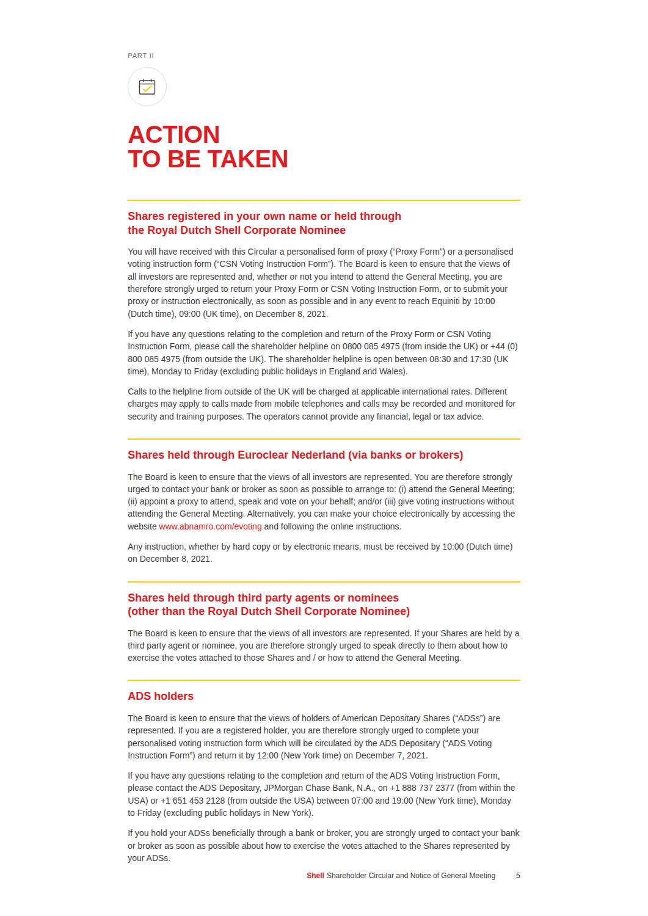Part II
Action
to be taken
Shares registered in your own name or held through
the Royal Dutch Shell Corporate Nominee
You will have received with this Circular a personalised form of proxy (“Proxy Form”) or a personalised voting instruction form (“CSN Voting Instruction Form”). The Board is keen to ensure that the views of all investors are represented and, whether or not you intend to attend the General Meeting, you are therefore strongly urged to return your Proxy Form or CSN Voting Instruction Form, or to submit your proxy or instruction electronically, as soon as possible and in any event to reach Equiniti by 10:00 (Dutch time), 09:00 (UK time), on December 8, 2021.
If you have any questions relating to the completion and return of the Proxy Form or CSN Voting Instruction Form, please call the shareholder helpline on 0800 085 4975 (from inside the UK) or +44 (0) 800 085 4975 (from outside the UK). The shareholder helpline is open between 08:30 and 17:30 (UK time), Monday to Friday (excluding public holidays in England and Wales).
Calls to the helpline from outside of the UK will be charged at applicable international rates. Different charges may apply to calls made from mobile telephones and calls may be recorded and monitored for security and training purposes. The operators cannot provide any financial, legal or tax advice.
Shares held through Euroclear Nederland (via banks or brokers)
The Board is keen to ensure that the views of all investors are represented. You are therefore strongly urged to contact your bank or broker as soon as possible to arrange to: (i) attend the General Meeting; (ii) appoint a proxy to attend, speak and vote on your behalf; and/or (iii) give voting instructions without attending the General Meeting. Alternatively, you can make your choice electronically by accessing the website www.abnamro.com/evoting and following the online instructions.
Any instruction, whether by hard copy or by electronic means, must be received by 10:00 (Dutch time) on December 8, 2021.
Shares held through third party agents or nominees
(other than the Royal Dutch Shell Corporate Nominee)
The Board is keen to ensure that the views of all investors are represented. If your Shares are held by a third party agent or nominee, you are therefore strongly urged to speak directly to them about how to exercise the votes attached to those Shares and / or how to attend the General Meeting.
ADS holders
The Board is keen to ensure that the views of holders of American Depositary Shares (“ADSs”) are represented. If you are a registered holder, you are therefore strongly urged to complete your personalised voting instruction form which will be circulated by the ADS Depositary (“ADS Voting Instruction Form”) and return it by 12:00 (New York time) on December 7, 2021.
If you have any questions relating to the completion and return of the ADS Voting Instruction Form, please contact the ADS Depositary, JPMorgan Chase Bank, N.A., on +1 888 737 2377 (from within the USA) or +1 651 453 2128 (from outside the USA) between 07:00 and 19:00 (New York time), Monday to Friday (excluding public holidays in New York).
If you hold your ADSs beneficially through a bank or broker, you are strongly urged to contact your bank or broker as soon as possible about how to exercise the votes attached to the Shares represented by your ADSs.
Shell Shareholder Circular and Notice of General Meeting
5